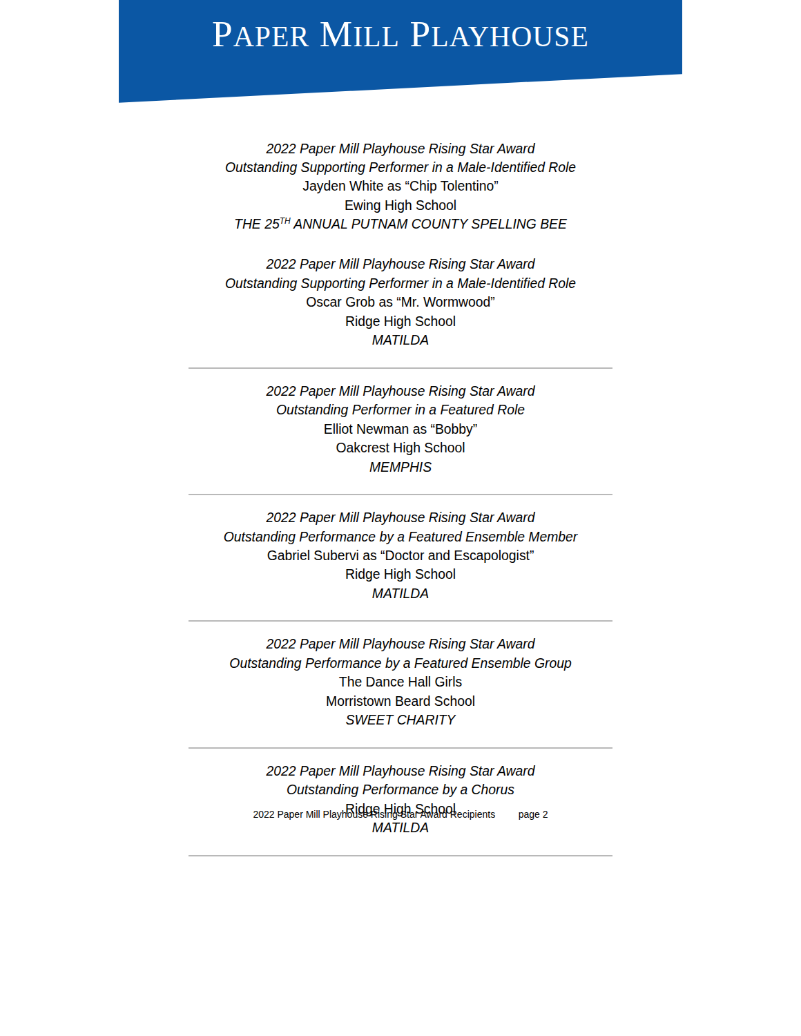Paper Mill Playhouse
2022 Paper Mill Playhouse Rising Star Award
Outstanding Supporting Performer in a Male-Identified Role
Jayden White as “Chip Tolentino”
Ewing High School
The 25th Annual Putnam County Spelling Bee
2022 Paper Mill Playhouse Rising Star Award
Outstanding Supporting Performer in a Male-Identified Role
Oscar Grob as “Mr. Wormwood”
Ridge High School
Matilda
2022 Paper Mill Playhouse Rising Star Award
Outstanding Performer in a Featured Role
Elliot Newman as “Bobby”
Oakcrest High School
Memphis
2022 Paper Mill Playhouse Rising Star Award
Outstanding Performance by a Featured Ensemble Member
Gabriel Subervi as “Doctor and Escapologist”
Ridge High School
Matilda
2022 Paper Mill Playhouse Rising Star Award
Outstanding Performance by a Featured Ensemble Group
The Dance Hall Girls
Morristown Beard School
Sweet Charity
2022 Paper Mill Playhouse Rising Star Award
Outstanding Performance by a Chorus
Ridge High School
Matilda
2022 Paper Mill Playhouse Rising Star Award Recipients page 2